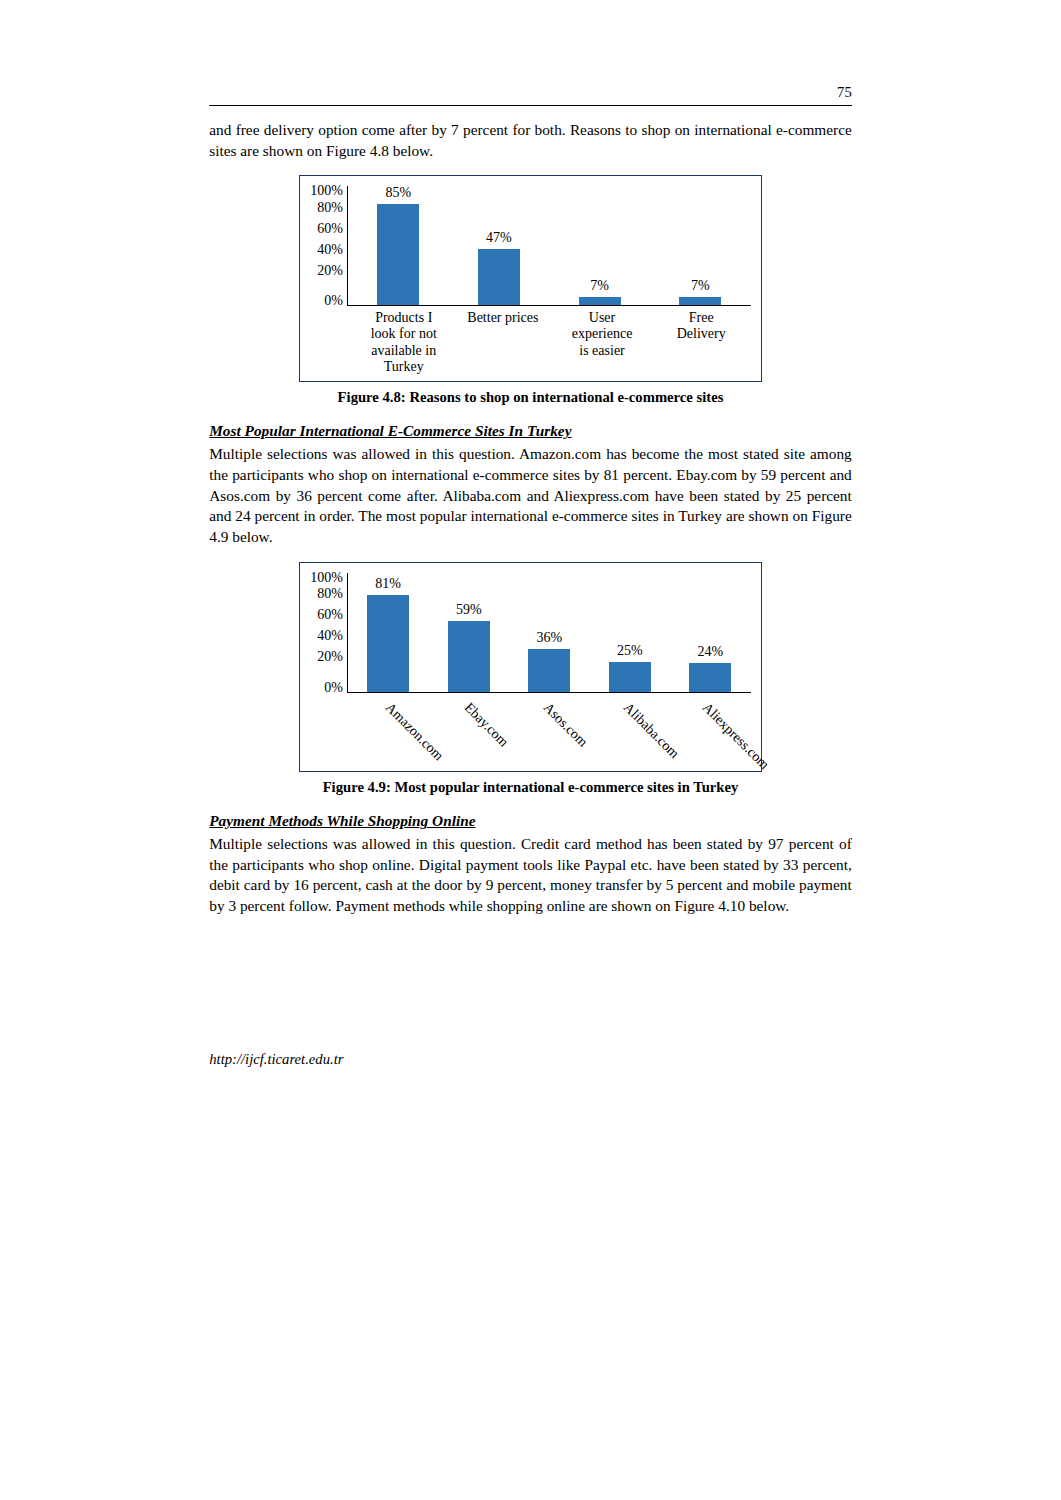75
and free delivery option come after by 7 percent for both. Reasons to shop on international e-commerce sites are shown on Figure 4.8 below.
100% 80% 60% 40% 20% 0%
85%
47%
7%
7%
Products I look for not available in Turkey
Better prices
User experience is easier
Free Delivery
Figure 4.8: Reasons to shop on international e-commerce sites
Most Popular International E-Commerce Sites In Turkey
Multiple selections was allowed in this question. Amazon.com has become the most stated site among the participants who shop on international e-commerce sites by 81 percent. Ebay.com by 59 percent and Asos.com by 36 percent come after. Alibaba.com and Aliexpress.com have been stated by 25 percent and 24 percent in order. The most popular international e-commerce sites in Turkey are shown on Figure 4.9 below.
100% 80% 60% 40% 20% 0%
81%
59%
36%
25%
24%
Amazon.com
Ebay.com
Asos.com
Alibaba.com
Aliexpress.com
Figure 4.9: Most popular international e-commerce sites in Turkey
Payment Methods While Shopping Online
Multiple selections was allowed in this question. Credit card method has been stated by 97 percent of the participants who shop online. Digital payment tools like Paypal etc. have been stated by 33 percent, debit card by 16 percent, cash at the door by 9 percent, money transfer by 5 percent and mobile payment by 3 percent follow. Payment methods while shopping online are shown on Figure 4.10 below.
http://ijcf.ticaret.edu.tr